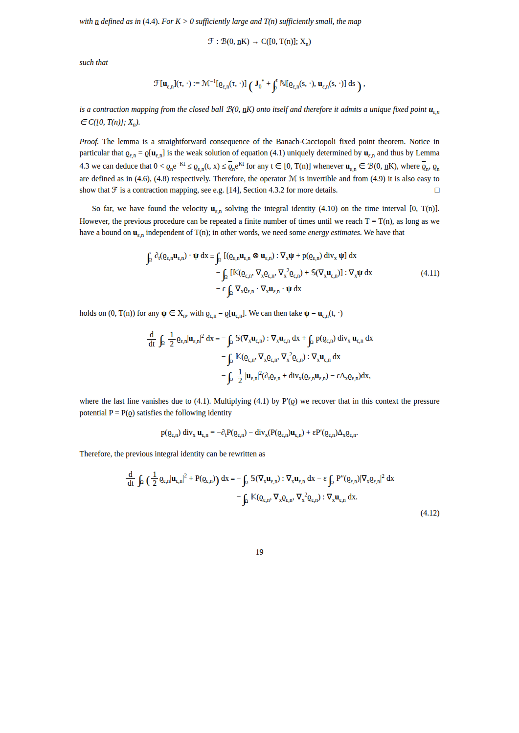with n defined as in (4.4). For K > 0 sufficiently large and T(n) sufficiently small, the map
ℱ : ℬ(0, n K) → C([0, T(n)]; Xn)
such that
ℱ[uε,n](τ, ·) := ℳ−1[ϱε,n(τ, ·)] ( J0* + ∫0 τ ℕ[ϱε,n(s, ·), uε,n(s, ·)] ds ) ,
is a contraction mapping from the closed ball ℬ(0, n K) onto itself and therefore it admits a unique fixed point uε,n ∈ C([0, T(n)]; Xn).
Proof. The lemma is a straightforward consequence of the Banach-Cacciopoli fixed point theorem. Notice in particular that ϱε,n = ϱ[uε,n] is the weak solution of equation (4.1) uniquely determined by uε,n and thus by Lemma 4.3 we can deduce that 0 < ϱne−Kt ≤ ϱε,n(t, x) ≤ ϱneKt for any t ∈ [0, T(n)] whenever uε,n ∈ ℬ(0, n K), where ϱn, ϱn are defined as in (4.6), (4.8) respectively. Therefore, the operator ℳ is invertible and from (4.9) it is also easy to show that ℱ is a contraction mapping, see e.g. [14], Section 4.3.2 for more details. □
So far, we have found the velocity uε,n solving the integral identity (4.10) on the time interval [0, T(n)]. However, the previous procedure can be repeated a finite number of times until we reach T = T(n), as long as we have a bound on uε,n independent of T(n); in other words, we need some energy estimates. We have that
| ∫ Ω ∂ t (ϱ ε,n u ε,n ) · ψ dx | = | ∫ Ω [(ϱ ε,n u ε,n ⊗ u ε,n ) : ∇ x ψ + p(ϱ ε,n ) div x ψ ] dx |
| | | − ∫ Ω [𝕂(ϱ ε,n , ∇ x ϱ ε,n , ∇ x 2 ϱ ε,n ) + 𝕊(∇ x u ε,n )] : ∇ x ψ dx |
| | | − ε ∫ Ω ∇ x ϱ ε,n · ∇ x u ε,n · ψ dx |
(4.11)
holds on (0, T(n)) for any ψ ∈ Xn, with ϱε,n = ϱ[uε,n]. We can then take ψ = uε,n(t, ·)
| d dt ∫ Ω 1 2 ϱ ε,n / u ε,n / 2 dx | = | − ∫ Ω 𝕊(∇ x u ε,n ) : ∇ x u ε,n dx + ∫ Ω p(ϱ ε,n ) div x u ε,n dx |
| | | − ∫ Ω 𝕂(ϱ ε,n , ∇ x ϱ ε,n , ∇ x 2 ϱ ε,n ) : ∇ x u ε,n dx |
| | | − ∫ Ω 1 2 / u ε,n / 2 (∂ t ϱ ε,n + div x (ϱ ε,n u ε,n ) − εΔ x ϱ ε,n )dx, |
where the last line vanishes due to (4.1). Multiplying (4.1) by P′(ϱ) we recover that in this context the pressure potential P = P(ϱ) satisfies the following identity
p(ϱε,n) divx uε,n = −∂tP(ϱε,n) − divx(P(ϱε,n)uε,n) + εP′(ϱε,n)Δxϱε,n.
Therefore, the previous integral identity can be rewritten as
| d dt ∫ Ω ( 1 2 ϱ ε,n / u ε,n / 2 + P(ϱ ε,n ) ) dx | = | − ∫ Ω 𝕊(∇ x u ε,n ) : ∇ x u ε,n dx − ε ∫ Ω P″(ϱ ε,n )/∇ x ϱ ε,n / 2 dx |
| | | − ∫ Ω 𝕂(ϱ ε,n , ∇ x ϱ ε,n , ∇ x 2 ϱ ε,n ) : ∇ x u ε,n dx. |
(4.12)
19